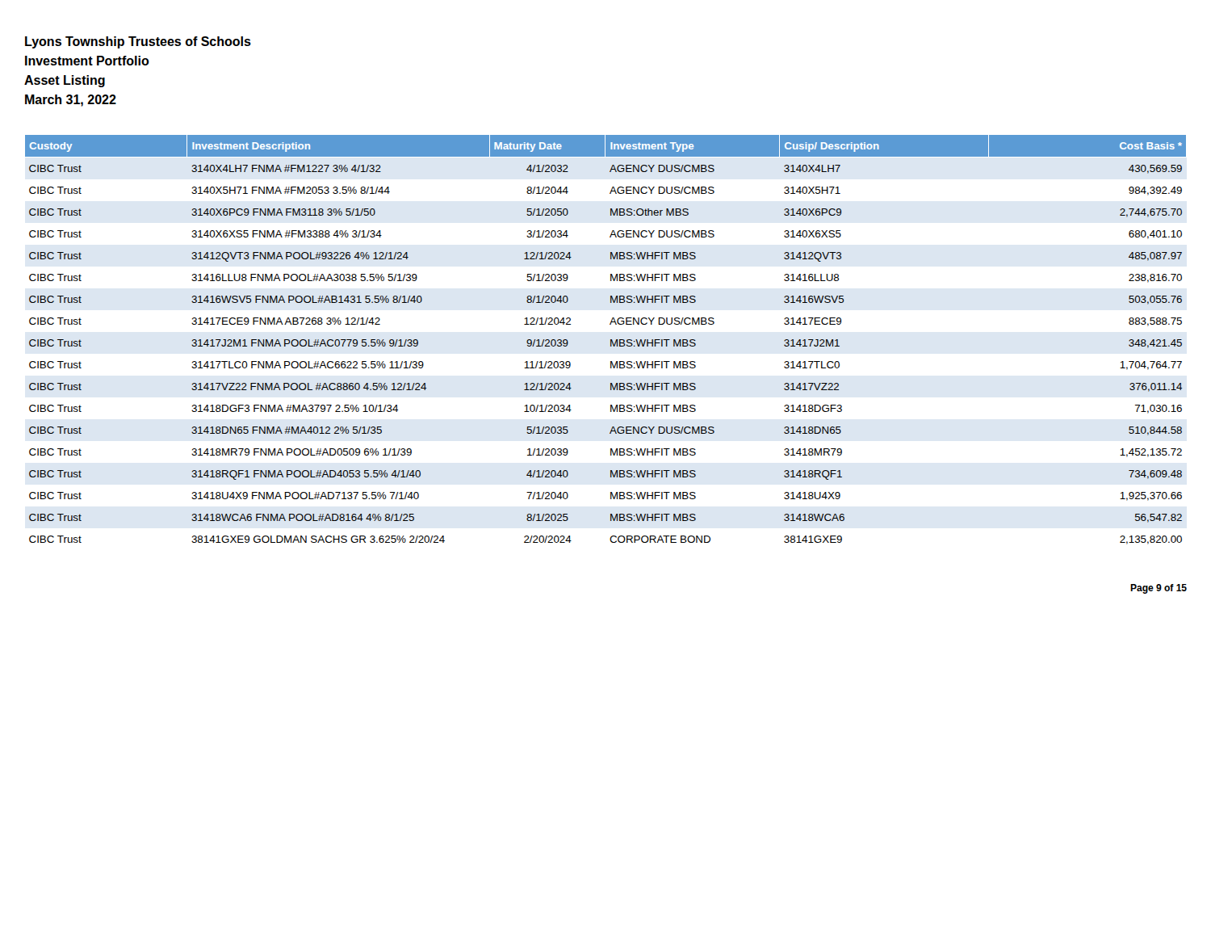Lyons Township Trustees of Schools
Investment Portfolio
Asset Listing
March 31, 2022
| Custody | Investment Description | Maturity Date | Investment Type | Cusip/ Description | Cost Basis * |
| --- | --- | --- | --- | --- | --- |
| CIBC Trust | 3140X4LH7 FNMA #FM1227 3% 4/1/32 | 4/1/2032 | AGENCY DUS/CMBS | 3140X4LH7 | 430,569.59 |
| CIBC Trust | 3140X5H71 FNMA #FM2053 3.5% 8/1/44 | 8/1/2044 | AGENCY DUS/CMBS | 3140X5H71 | 984,392.49 |
| CIBC Trust | 3140X6PC9 FNMA FM3118 3% 5/1/50 | 5/1/2050 | MBS:Other MBS | 3140X6PC9 | 2,744,675.70 |
| CIBC Trust | 3140X6XS5 FNMA #FM3388 4% 3/1/34 | 3/1/2034 | AGENCY DUS/CMBS | 3140X6XS5 | 680,401.10 |
| CIBC Trust | 31412QVT3 FNMA POOL#93226 4% 12/1/24 | 12/1/2024 | MBS:WHFIT MBS | 31412QVT3 | 485,087.97 |
| CIBC Trust | 31416LLU8 FNMA POOL#AA3038 5.5% 5/1/39 | 5/1/2039 | MBS:WHFIT MBS | 31416LLU8 | 238,816.70 |
| CIBC Trust | 31416WSV5 FNMA POOL#AB1431 5.5% 8/1/40 | 8/1/2040 | MBS:WHFIT MBS | 31416WSV5 | 503,055.76 |
| CIBC Trust | 31417ECE9 FNMA AB7268 3% 12/1/42 | 12/1/2042 | AGENCY DUS/CMBS | 31417ECE9 | 883,588.75 |
| CIBC Trust | 31417J2M1 FNMA POOL#AC0779 5.5% 9/1/39 | 9/1/2039 | MBS:WHFIT MBS | 31417J2M1 | 348,421.45 |
| CIBC Trust | 31417TLC0 FNMA POOL#AC6622 5.5% 11/1/39 | 11/1/2039 | MBS:WHFIT MBS | 31417TLC0 | 1,704,764.77 |
| CIBC Trust | 31417VZ22 FNMA POOL #AC8860 4.5% 12/1/24 | 12/1/2024 | MBS:WHFIT MBS | 31417VZ22 | 376,011.14 |
| CIBC Trust | 31418DGF3 FNMA #MA3797 2.5% 10/1/34 | 10/1/2034 | MBS:WHFIT MBS | 31418DGF3 | 71,030.16 |
| CIBC Trust | 31418DN65 FNMA #MA4012 2% 5/1/35 | 5/1/2035 | AGENCY DUS/CMBS | 31418DN65 | 510,844.58 |
| CIBC Trust | 31418MR79 FNMA POOL#AD0509 6% 1/1/39 | 1/1/2039 | MBS:WHFIT MBS | 31418MR79 | 1,452,135.72 |
| CIBC Trust | 31418RQF1 FNMA POOL#AD4053 5.5% 4/1/40 | 4/1/2040 | MBS:WHFIT MBS | 31418RQF1 | 734,609.48 |
| CIBC Trust | 31418U4X9 FNMA POOL#AD7137 5.5% 7/1/40 | 7/1/2040 | MBS:WHFIT MBS | 31418U4X9 | 1,925,370.66 |
| CIBC Trust | 31418WCA6 FNMA POOL#AD8164 4% 8/1/25 | 8/1/2025 | MBS:WHFIT MBS | 31418WCA6 | 56,547.82 |
| CIBC Trust | 38141GXE9 GOLDMAN SACHS GR 3.625% 2/20/24 | 2/20/2024 | CORPORATE BOND | 38141GXE9 | 2,135,820.00 |
Page 9 of 15